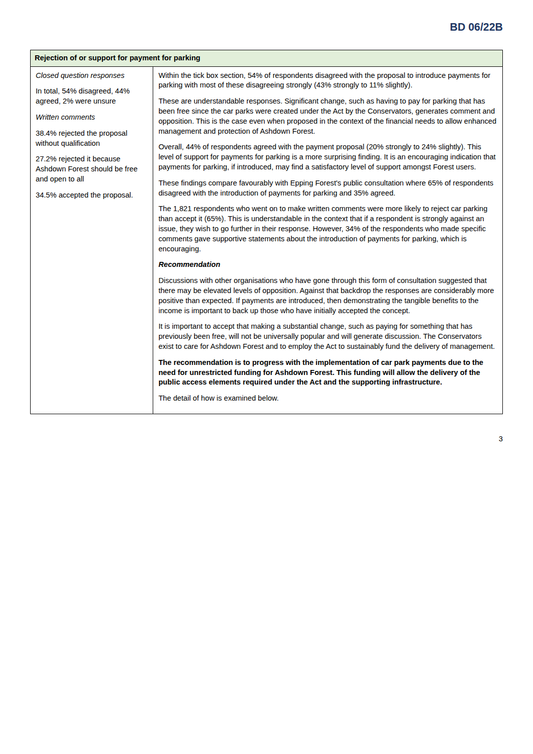BD 06/22B
| Rejection of or support for payment for parking |
| --- |
| Closed question responses In total, 54% disagreed, 44% agreed, 2% were unsure Written comments 38.4% rejected the proposal without qualification 27.2% rejected it because Ashdown Forest should be free and open to all 34.5% accepted the proposal. | Within the tick box section, 54% of respondents disagreed with the proposal to introduce payments for parking with most of these disagreeing strongly (43% strongly to 11% slightly). These are understandable responses. Significant change, such as having to pay for parking that has been free since the car parks were created under the Act by the Conservators, generates comment and opposition. This is the case even when proposed in the context of the financial needs to allow enhanced management and protection of Ashdown Forest. Overall, 44% of respondents agreed with the payment proposal (20% strongly to 24% slightly). This level of support for payments for parking is a more surprising finding. It is an encouraging indication that payments for parking, if introduced, may find a satisfactory level of support amongst Forest users. These findings compare favourably with Epping Forest's public consultation where 65% of respondents disagreed with the introduction of payments for parking and 35% agreed. The 1,821 respondents who went on to make written comments were more likely to reject car parking than accept it (65%). This is understandable in the context that if a respondent is strongly against an issue, they wish to go further in their response. However, 34% of the respondents who made specific comments gave supportive statements about the introduction of payments for parking, which is encouraging. Recommendation Discussions with other organisations who have gone through this form of consultation suggested that there may be elevated levels of opposition. Against that backdrop the responses are considerably more positive than expected. If payments are introduced, then demonstrating the tangible benefits to the income is important to back up those who have initially accepted the concept. It is important to accept that making a substantial change, such as paying for something that has previously been free, will not be universally popular and will generate discussion. The Conservators exist to care for Ashdown Forest and to employ the Act to sustainably fund the delivery of management. The recommendation is to progress with the implementation of car park payments due to the need for unrestricted funding for Ashdown Forest. This funding will allow the delivery of the public access elements required under the Act and the supporting infrastructure. The detail of how is examined below. |
3